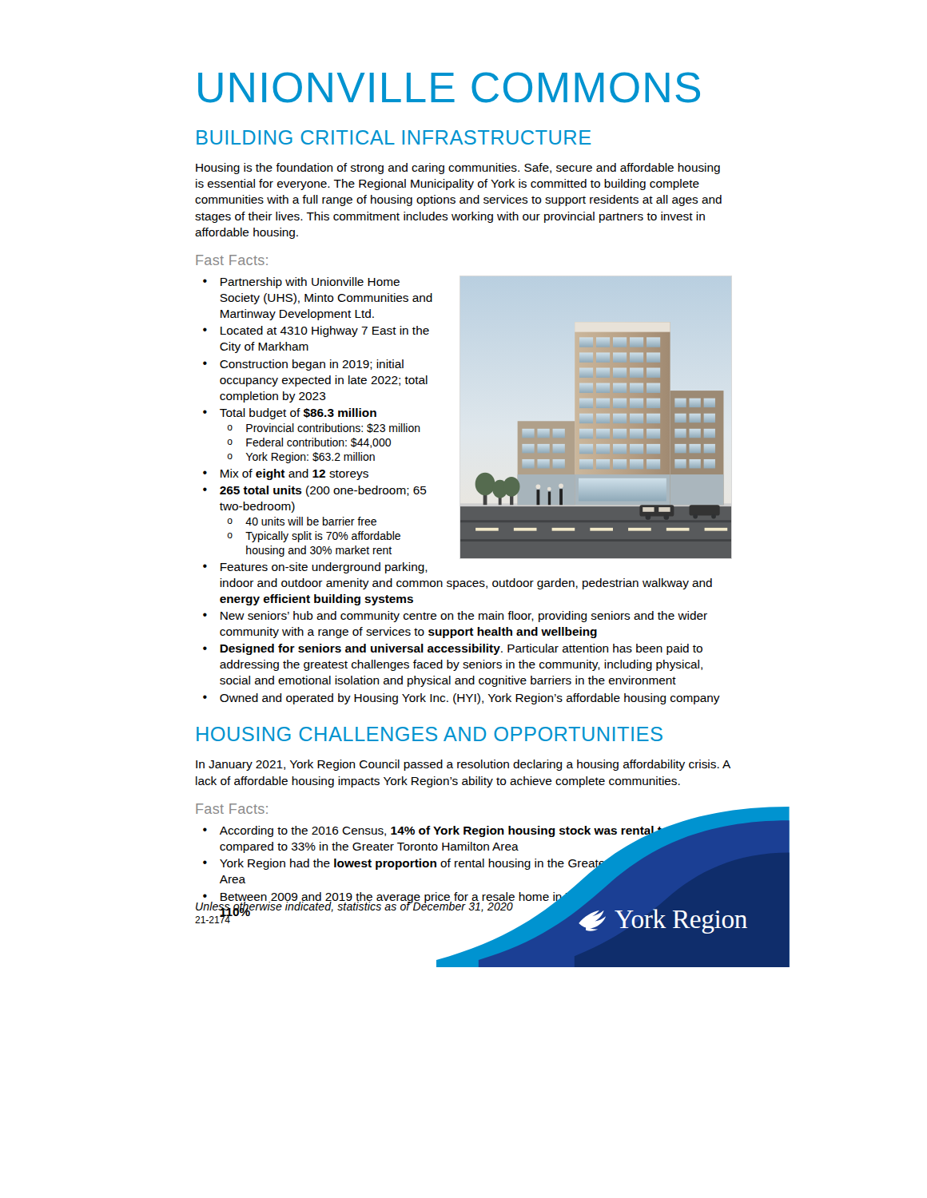Unionville Commons
Building Critical Infrastructure
Housing is the foundation of strong and caring communities. Safe, secure and affordable housing is essential for everyone. The Regional Municipality of York is committed to building complete communities with a full range of housing options and services to support residents at all ages and stages of their lives. This commitment includes working with our provincial partners to invest in affordable housing.
Fast Facts:
Partnership with Unionville Home Society (UHS), Minto Communities and Martinway Development Ltd.
Located at 4310 Highway 7 East in the City of Markham
Construction began in 2019; initial occupancy expected in late 2022; total completion by 2023
Total budget of $86.3 million
Provincial contributions: $23 million
Federal contribution: $44,000
York Region: $63.2 million
Mix of eight and 12 storeys
265 total units (200 one-bedroom; 65 two-bedroom)
40 units will be barrier free
Typically split is 70% affordable housing and 30% market rent
Features on-site underground parking, indoor and outdoor amenity and common spaces, outdoor garden, pedestrian walkway and energy efficient building systems
New seniors’ hub and community centre on the main floor, providing seniors and the wider community with a range of services to support health and wellbeing
Designed for seniors and universal accessibility. Particular attention has been paid to addressing the greatest challenges faced by seniors in the community, including physical, social and emotional isolation and physical and cognitive barriers in the environment
Owned and operated by Housing York Inc. (HYI), York Region’s affordable housing company
Housing Challenges and Opportunities
In January 2021, York Region Council passed a resolution declaring a housing affordability crisis. A lack of affordable housing impacts York Region’s ability to achieve complete communities.
Fast Facts:
According to the 2016 Census, 14% of York Region housing stock was rental tenure compared to 33% in the Greater Toronto Hamilton Area
York Region had the lowest proportion of rental housing in the Greater Toronto Hamilton Area
Between 2009 and 2019 the average price for a resale home in York Region increased by 110%
Unless otherwise indicated, statistics as of December 31, 2020
21-2174
York Region